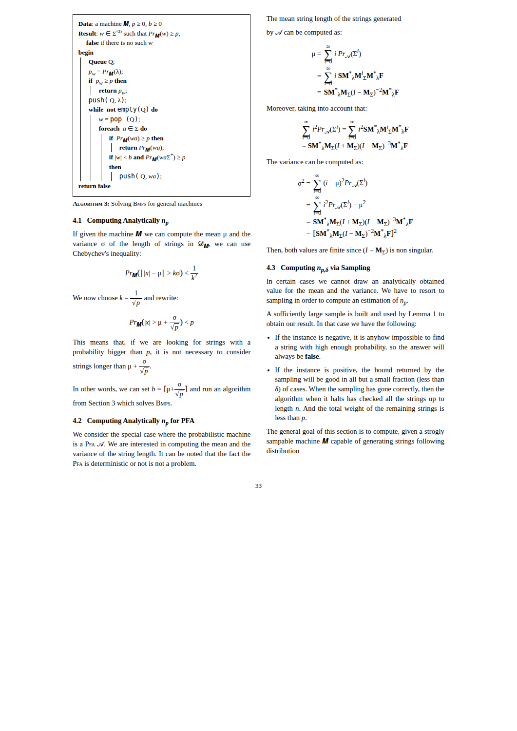Data: a machine 𝑴, p ≥ 0, b ≥ 0
Result: w ∈ Σ≤b such that Pr𝑴(w) ≥ p,
false if there is no such w
begin
Queue Q;
pw = Pr𝑴(λ);
if pw ≥ p then
return pw;
push( Q, λ);
while not empty(Q) do
w = pop (Q);
foreach a ∈ Σ do
if Pr𝑴(wa) ≥ p then
return Pr𝑴(wa);
if |w| < b and Pr𝑴(wa Σ*) ≥ p
then
push( Q, wa);
return false
Algorithm 3: Solving Bmps for general machines
4.1 Computing Analytically np
If given the machine 𝑴 we can compute the mean μ and the variance σ of the length of strings in 𝒟𝑴, we can use Chebychev's inequality:
Pr𝑴(∣|x| − μ∣ > kσ) < 1 k2
We now choose k = 1√p and rewrite:
Pr𝑴(|x| > μ + σ√p) < p
This means that, if we are looking for strings with a probability bigger than p, it is not necessary to consider strings longer than μ + σ√p.
In other words, we can set b = ⌈μ+σ√p⌉ and run an algorithm from Section 3 which solves Bmps.
4.2 Computing Analytically np for PFA
We consider the special case where the probabilistic machine is a Pfa 𝒜. We are interested in computing the mean and the variance of the string length. It can be noted that the fact the Pfa is deterministic or not is not a problem.
The mean string length of the strings generated
by 𝒜 can be computed as:
| μ = | ∞ ∑ i =0 i Pr 𝒜 (Σ i ) |
| = | ∞ ∑ i =0 i SM * λ M i Σ M * λ F |
| = | SM * λ M Σ ( I − M Σ ) −2 M * λ F |
Moreover, taking into account that:
| ∞ ∑ i =0 i 2 Pr 𝒜 (Σ i ) = ∞ ∑ i =0 i 2 SM * λ M i Σ M * λ F |
| = SM * λ M Σ ( I + M Σ )( I − M Σ ) −3 M * λ F |
The variance can be computed as:
| σ 2 = | ∞ ∑ i =0 ( i − μ) 2 Pr 𝒜 (Σ i ) |
| = | ∞ ∑ i =0 i 2 Pr 𝒜 (Σ i ) − μ 2 |
| = | SM * λ M Σ ( I + M Σ )( I − M Σ ) −3 M * λ F |
| − | [ SM * λ M Σ ( I − M Σ ) −2 M * λ F ] 2 |
Then, both values are finite since (I − MΣ) is non singular.
4.3 Computing np,δ via Sampling
In certain cases we cannot draw an analytically obtained value for the mean and the variance. We have to resort to sampling in order to compute an estimation of np.
A sufficiently large sample is built and used by Lemma 1 to obtain our result. In that case we have the following:
If the instance is negative, it is anyhow impossible to find a string with high enough probability, so the answer will always be false.
If the instance is positive, the bound returned by the sampling will be good in all but a small fraction (less than δ) of cases. When the sampling has gone correctly, then the algorithm when it halts has checked all the strings up to length n. And the total weight of the remaining strings is less than p.
The general goal of this section is to compute, given a strogly sampable machine 𝑴 capable of generating strings following distribution
33